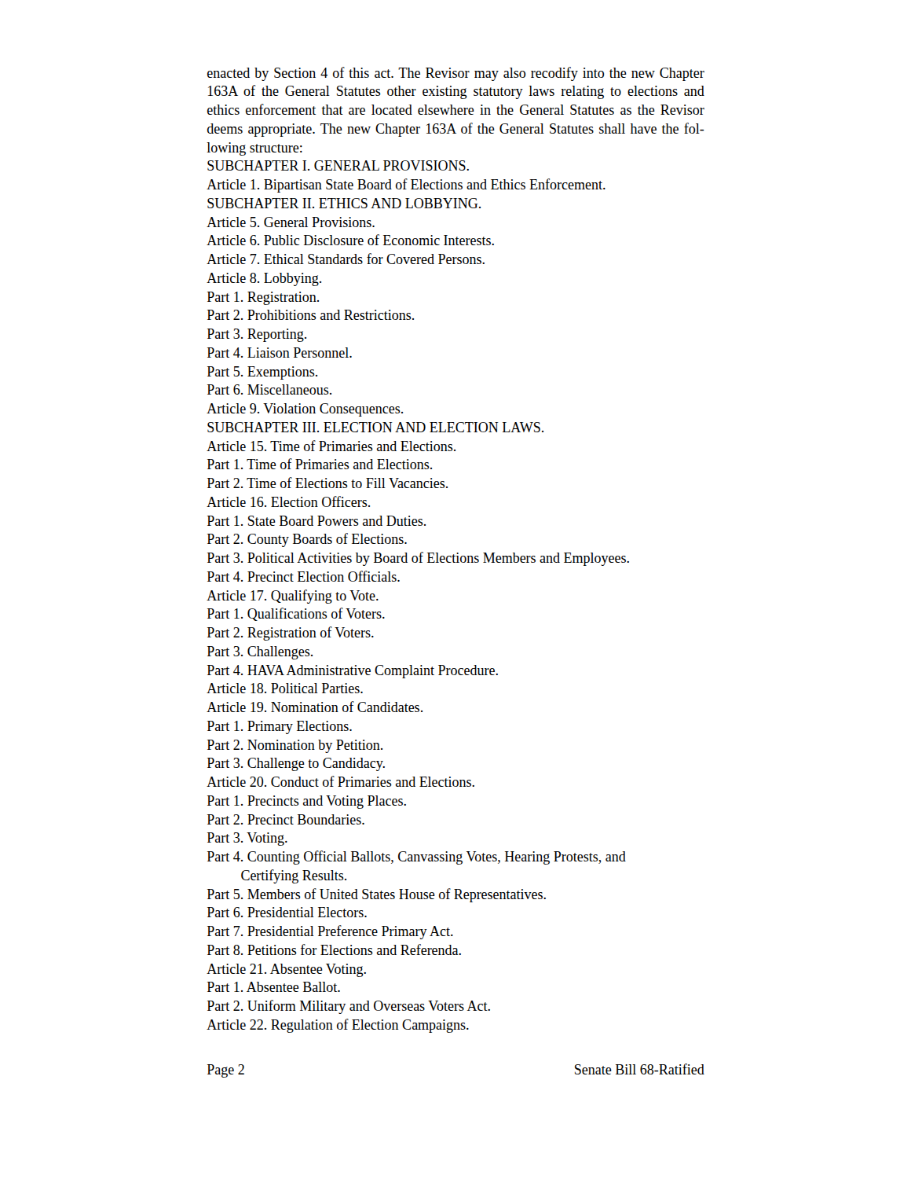enacted by Section 4 of this act. The Revisor may also recodify into the new Chapter 163A of the General Statutes other existing statutory laws relating to elections and ethics enforcement that are located elsewhere in the General Statutes as the Revisor deems appropriate. The new Chapter 163A of the General Statutes shall have the following structure:
SUBCHAPTER I. GENERAL PROVISIONS.
Article 1. Bipartisan State Board of Elections and Ethics Enforcement.
SUBCHAPTER II. ETHICS AND LOBBYING.
Article 5. General Provisions.
Article 6. Public Disclosure of Economic Interests.
Article 7. Ethical Standards for Covered Persons.
Article 8. Lobbying.
Part 1. Registration.
Part 2. Prohibitions and Restrictions.
Part 3. Reporting.
Part 4. Liaison Personnel.
Part 5. Exemptions.
Part 6. Miscellaneous.
Article 9. Violation Consequences.
SUBCHAPTER III. ELECTION AND ELECTION LAWS.
Article 15. Time of Primaries and Elections.
Part 1. Time of Primaries and Elections.
Part 2. Time of Elections to Fill Vacancies.
Article 16. Election Officers.
Part 1. State Board Powers and Duties.
Part 2. County Boards of Elections.
Part 3. Political Activities by Board of Elections Members and Employees.
Part 4. Precinct Election Officials.
Article 17. Qualifying to Vote.
Part 1. Qualifications of Voters.
Part 2. Registration of Voters.
Part 3. Challenges.
Part 4. HAVA Administrative Complaint Procedure.
Article 18. Political Parties.
Article 19. Nomination of Candidates.
Part 1. Primary Elections.
Part 2. Nomination by Petition.
Part 3. Challenge to Candidacy.
Article 20. Conduct of Primaries and Elections.
Part 1. Precincts and Voting Places.
Part 2. Precinct Boundaries.
Part 3. Voting.
Part 4. Counting Official Ballots, Canvassing Votes, Hearing Protests, and Certifying Results.
Part 5. Members of United States House of Representatives.
Part 6. Presidential Electors.
Part 7. Presidential Preference Primary Act.
Part 8. Petitions for Elections and Referenda.
Article 21. Absentee Voting.
Part 1. Absentee Ballot.
Part 2. Uniform Military and Overseas Voters Act.
Article 22. Regulation of Election Campaigns.
Page 2
Senate Bill 68-Ratified